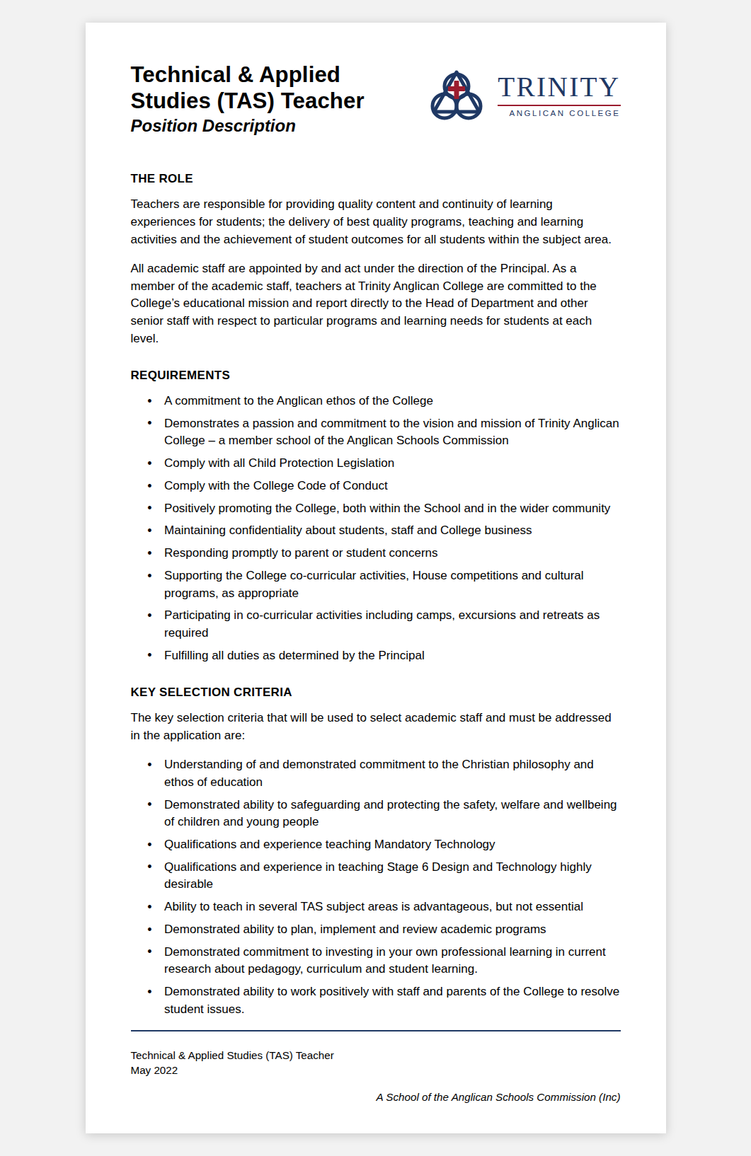Technical & Applied
Studies (TAS) Teacher
Position Description
TRINITY ANGLICAN COLLEGE
THE ROLE
Teachers are responsible for providing quality content and continuity of learning experiences for students; the delivery of best quality programs, teaching and learning activities and the achievement of student outcomes for all students within the subject area.
All academic staff are appointed by and act under the direction of the Principal. As a member of the academic staff, teachers at Trinity Anglican College are committed to the College’s educational mission and report directly to the Head of Department and other senior staff with respect to particular programs and learning needs for students at each level.
REQUIREMENTS
A commitment to the Anglican ethos of the College
Demonstrates a passion and commitment to the vision and mission of Trinity Anglican College – a member school of the Anglican Schools Commission
Comply with all Child Protection Legislation
Comply with the College Code of Conduct
Positively promoting the College, both within the School and in the wider community
Maintaining confidentiality about students, staff and College business
Responding promptly to parent or student concerns
Supporting the College co-curricular activities, House competitions and cultural programs, as appropriate
Participating in co-curricular activities including camps, excursions and retreats as required
Fulfilling all duties as determined by the Principal
KEY SELECTION CRITERIA
The key selection criteria that will be used to select academic staff and must be addressed in the application are:
Understanding of and demonstrated commitment to the Christian philosophy and ethos of education
Demonstrated ability to safeguarding and protecting the safety, welfare and wellbeing of children and young people
Qualifications and experience teaching Mandatory Technology
Qualifications and experience in teaching Stage 6 Design and Technology highly desirable
Ability to teach in several TAS subject areas is advantageous, but not essential
Demonstrated ability to plan, implement and review academic programs
Demonstrated commitment to investing in your own professional learning in current research about pedagogy, curriculum and student learning.
Demonstrated ability to work positively with staff and parents of the College to resolve student issues.
Technical & Applied Studies (TAS) Teacher
May 2022
A School of the Anglican Schools Commission (Inc)